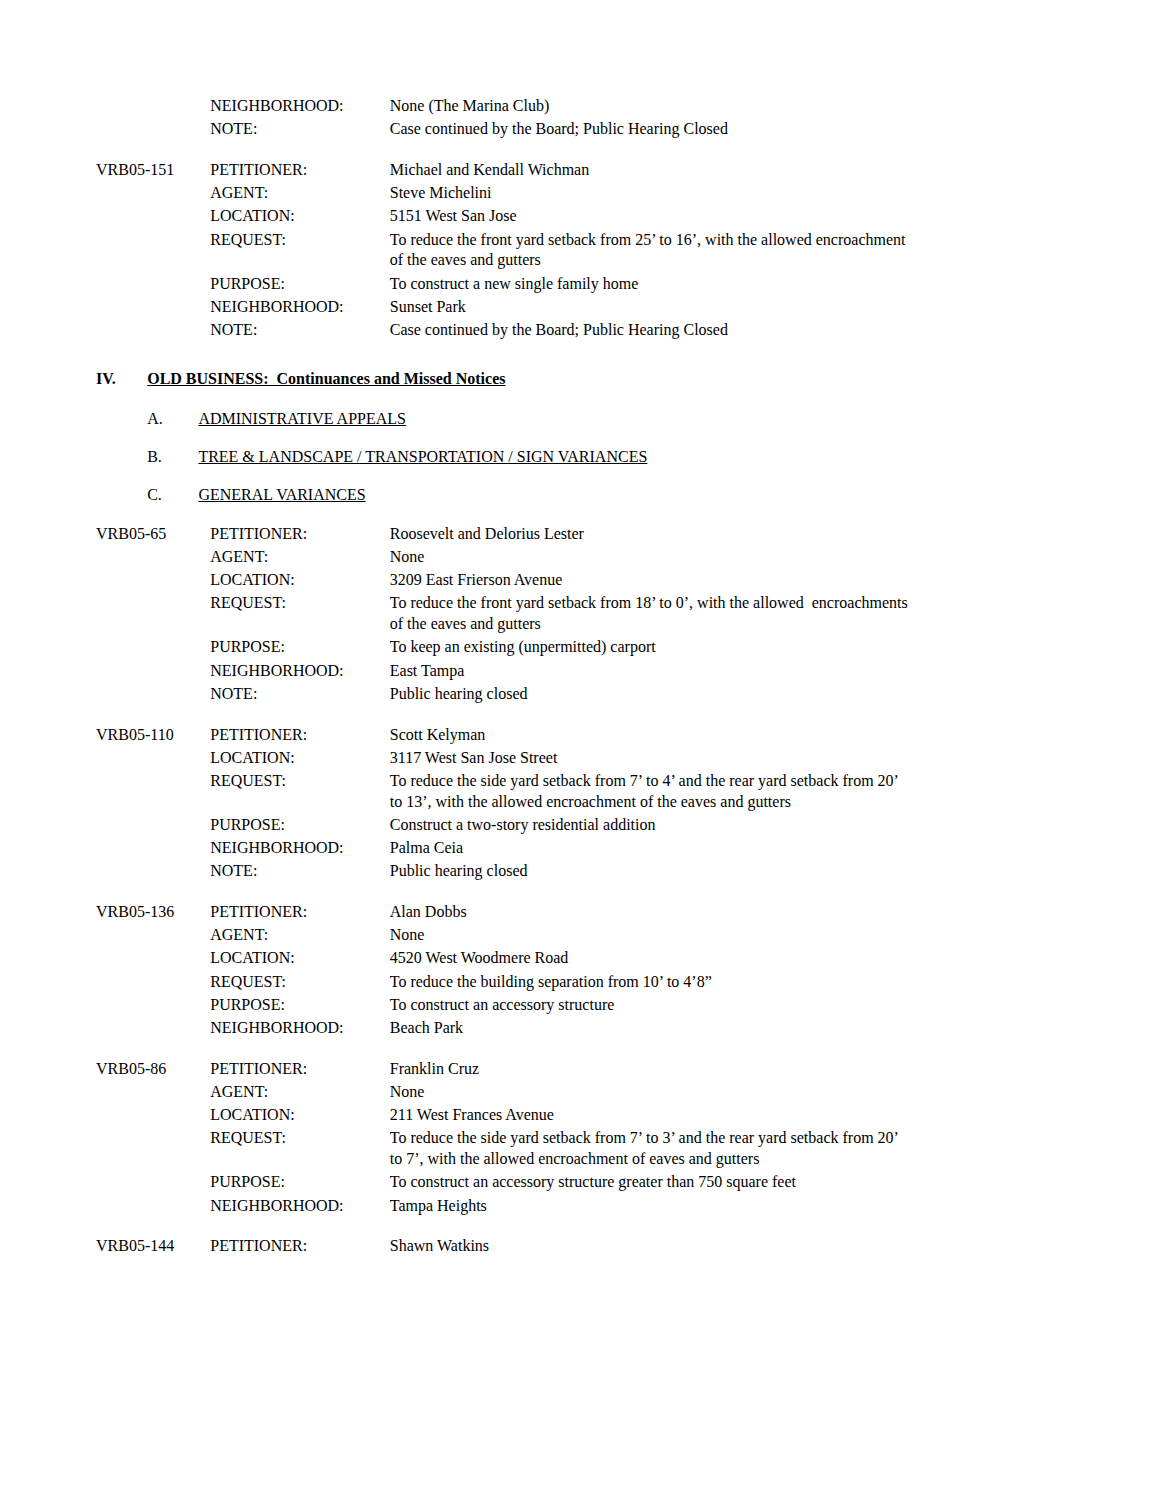| | NEIGHBORHOOD: | None (The Marina Club) |
| | NOTE: | Case continued by the Board; Public Hearing Closed |
| VRB05-151 | PETITIONER: | Michael and Kendall Wichman |
| | AGENT: | Steve Michelini |
| | LOCATION: | 5151 West San Jose |
| | REQUEST: | To reduce the front yard setback from 25’ to 16’, with the allowed encroachment of the eaves and gutters |
| | PURPOSE: | To construct a new single family home |
| | NEIGHBORHOOD: | Sunset Park |
| | NOTE: | Case continued by the Board; Public Hearing Closed |
IV. OLD BUSINESS: Continuances and Missed Notices
A. ADMINISTRATIVE APPEALS
B. TREE & LANDSCAPE / TRANSPORTATION / SIGN VARIANCES
C. GENERAL VARIANCES
| VRB05-65 | PETITIONER: | Roosevelt and Delorius Lester |
| | AGENT: | None |
| | LOCATION: | 3209 East Frierson Avenue |
| | REQUEST: | To reduce the front yard setback from 18’ to 0’, with the allowed encroachments of the eaves and gutters |
| | PURPOSE: | To keep an existing (unpermitted) carport |
| | NEIGHBORHOOD: | East Tampa |
| | NOTE: | Public hearing closed |
| VRB05-110 | PETITIONER: | Scott Kelyman |
| | LOCATION: | 3117 West San Jose Street |
| | REQUEST: | To reduce the side yard setback from 7’ to 4’ and the rear yard setback from 20’ to 13’, with the allowed encroachment of the eaves and gutters |
| | PURPOSE: | Construct a two-story residential addition |
| | NEIGHBORHOOD: | Palma Ceia |
| | NOTE: | Public hearing closed |
| VRB05-136 | PETITIONER: | Alan Dobbs |
| | AGENT: | None |
| | LOCATION: | 4520 West Woodmere Road |
| | REQUEST: | To reduce the building separation from 10’ to 4’8” |
| | PURPOSE: | To construct an accessory structure |
| | NEIGHBORHOOD: | Beach Park |
| VRB05-86 | PETITIONER: | Franklin Cruz |
| | AGENT: | None |
| | LOCATION: | 211 West Frances Avenue |
| | REQUEST: | To reduce the side yard setback from 7’ to 3’ and the rear yard setback from 20’ to 7’, with the allowed encroachment of eaves and gutters |
| | PURPOSE: | To construct an accessory structure greater than 750 square feet |
| | NEIGHBORHOOD: | Tampa Heights |
| VRB05-144 | PETITIONER: | Shawn Watkins |